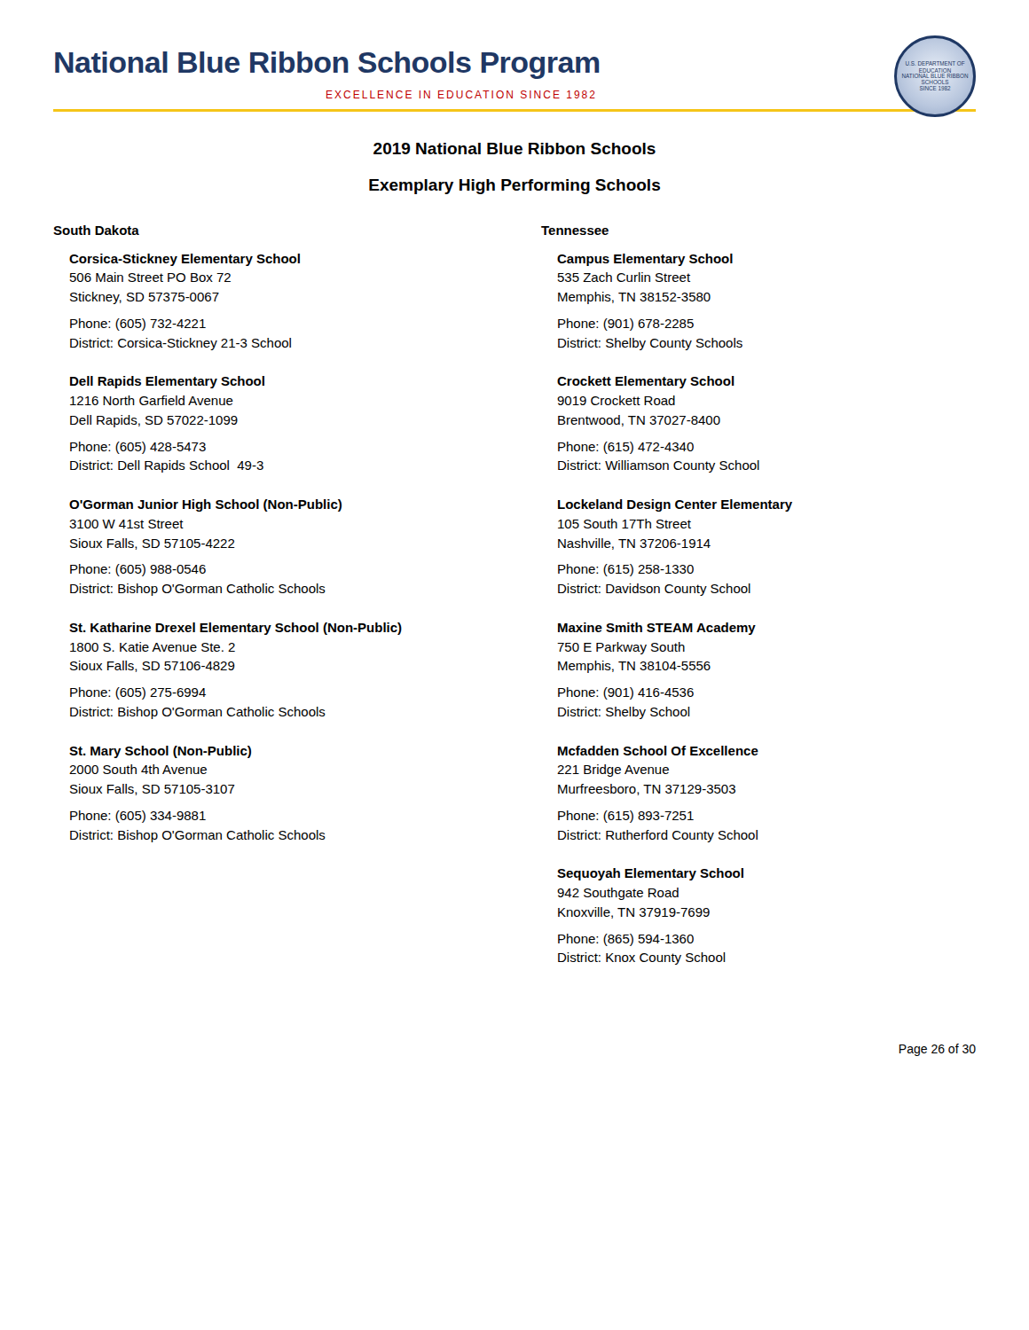U.S. DEPARTMENT OF EDUCATION
NATIONAL BLUE RIBBON SCHOOLS
SINCE 1982
National Blue Ribbon Schools Program
EXCELLENCE IN EDUCATION SINCE 1982
2019 National Blue Ribbon Schools
Exemplary High Performing Schools
South Dakota
Corsica-Stickney Elementary School
506 Main Street PO Box 72
Stickney, SD 57375-0067
Phone: (605) 732-4221
District: Corsica-Stickney 21-3 School
Dell Rapids Elementary School
1216 North Garfield Avenue
Dell Rapids, SD 57022-1099
Phone: (605) 428-5473
District: Dell Rapids School 49-3
O'Gorman Junior High School (Non-Public)
3100 W 41st Street
Sioux Falls, SD 57105-4222
Phone: (605) 988-0546
District: Bishop O'Gorman Catholic Schools
St. Katharine Drexel Elementary School (Non-Public)
1800 S. Katie Avenue Ste. 2
Sioux Falls, SD 57106-4829
Phone: (605) 275-6994
District: Bishop O'Gorman Catholic Schools
St. Mary School (Non-Public)
2000 South 4th Avenue
Sioux Falls, SD 57105-3107
Phone: (605) 334-9881
District: Bishop O'Gorman Catholic Schools
Tennessee
Campus Elementary School
535 Zach Curlin Street
Memphis, TN 38152-3580
Phone: (901) 678-2285
District: Shelby County Schools
Crockett Elementary School
9019 Crockett Road
Brentwood, TN 37027-8400
Phone: (615) 472-4340
District: Williamson County School
Lockeland Design Center Elementary
105 South 17Th Street
Nashville, TN 37206-1914
Phone: (615) 258-1330
District: Davidson County School
Maxine Smith STEAM Academy
750 E Parkway South
Memphis, TN 38104-5556
Phone: (901) 416-4536
District: Shelby School
Mcfadden School Of Excellence
221 Bridge Avenue
Murfreesboro, TN 37129-3503
Phone: (615) 893-7251
District: Rutherford County School
Sequoyah Elementary School
942 Southgate Road
Knoxville, TN 37919-7699
Phone: (865) 594-1360
District: Knox County School
Page 26 of 30